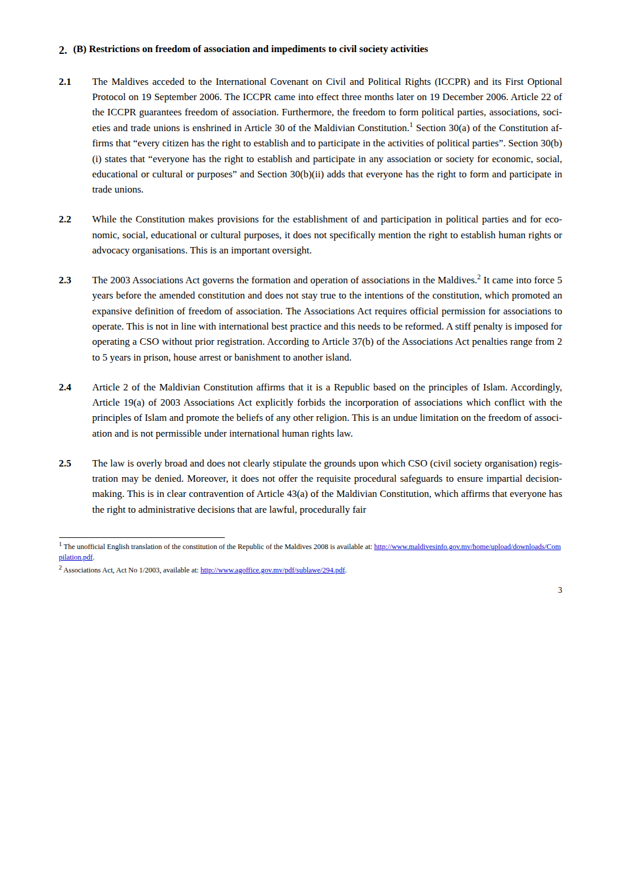2. (B) Restrictions on freedom of association and impediments to civil society activities
2.1 The Maldives acceded to the International Covenant on Civil and Political Rights (ICCPR) and its First Optional Protocol on 19 September 2006. The ICCPR came into effect three months later on 19 December 2006. Article 22 of the ICCPR guarantees freedom of association. Furthermore, the freedom to form political parties, associations, societies and trade unions is enshrined in Article 30 of the Maldivian Constitution.1 Section 30(a) of the Constitution affirms that “every citizen has the right to establish and to participate in the activities of political parties”. Section 30(b)(i) states that “everyone has the right to establish and participate in any association or society for economic, social, educational or cultural or purposes” and Section 30(b)(ii) adds that everyone has the right to form and participate in trade unions.
2.2 While the Constitution makes provisions for the establishment of and participation in political parties and for economic, social, educational or cultural purposes, it does not specifically mention the right to establish human rights or advocacy organisations. This is an important oversight.
2.3 The 2003 Associations Act governs the formation and operation of associations in the Maldives.2 It came into force 5 years before the amended constitution and does not stay true to the intentions of the constitution, which promoted an expansive definition of freedom of association. The Associations Act requires official permission for associations to operate. This is not in line with international best practice and this needs to be reformed. A stiff penalty is imposed for operating a CSO without prior registration. According to Article 37(b) of the Associations Act penalties range from 2 to 5 years in prison, house arrest or banishment to another island.
2.4 Article 2 of the Maldivian Constitution affirms that it is a Republic based on the principles of Islam. Accordingly, Article 19(a) of 2003 Associations Act explicitly forbids the incorporation of associations which conflict with the principles of Islam and promote the beliefs of any other religion. This is an undue limitation on the freedom of association and is not permissible under international human rights law.
2.5 The law is overly broad and does not clearly stipulate the grounds upon which CSO (civil society organisation) registration may be denied. Moreover, it does not offer the requisite procedural safeguards to ensure impartial decision-making. This is in clear contravention of Article 43(a) of the Maldivian Constitution, which affirms that everyone has the right to administrative decisions that are lawful, procedurally fair
1 The unofficial English translation of the constitution of the Republic of the Maldives 2008 is available at: http://www.maldivesinfo.gov.mv/home/upload/downloads/Compilation.pdf.
2 Associations Act, Act No 1/2003, available at: http://www.agoffice.gov.mv/pdf/sublawe/294.pdf.
3